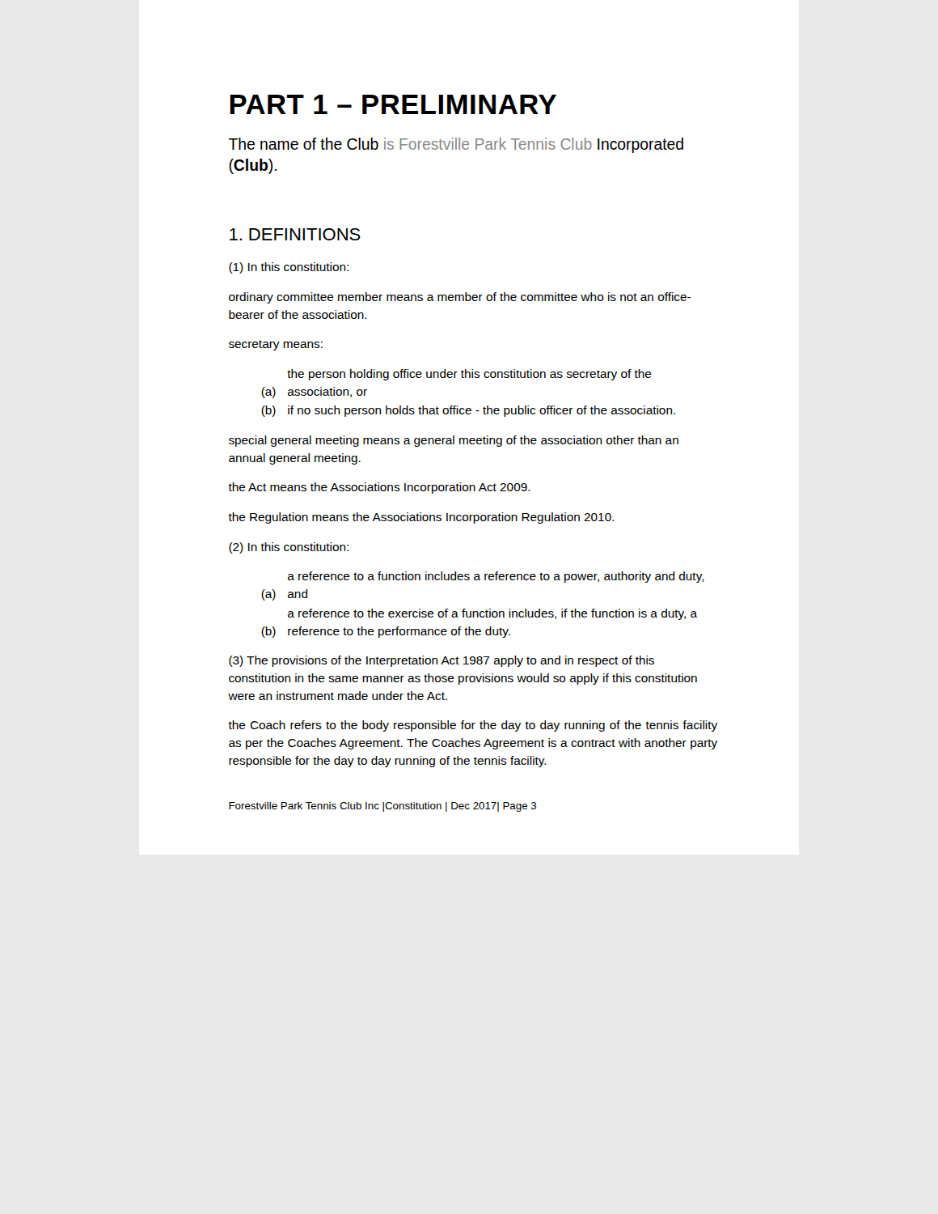PART 1 – PRELIMINARY
The name of the Club is Forestville Park Tennis Club Incorporated (Club).
1. DEFINITIONS
(1) In this constitution:
ordinary committee member means a member of the committee who is not an office-bearer of the association.
secretary means:
(a) the person holding office under this constitution as secretary of the association, or
(b) if no such person holds that office - the public officer of the association.
special general meeting means a general meeting of the association other than an annual general meeting.
the Act means the Associations Incorporation Act 2009.
the Regulation means the Associations Incorporation Regulation 2010.
(2) In this constitution:
(a) a reference to a function includes a reference to a power, authority and duty, and
(b) a reference to the exercise of a function includes, if the function is a duty, a reference to the performance of the duty.
(3) The provisions of the Interpretation Act 1987 apply to and in respect of this constitution in the same manner as those provisions would so apply if this constitution were an instrument made under the Act.
the Coach refers to the body responsible for the day to day running of the tennis facility as per the Coaches Agreement. The Coaches Agreement is a contract with another party responsible for the day to day running of the tennis facility.
Forestville Park Tennis Club Inc |Constitution | Dec 2017| Page 3